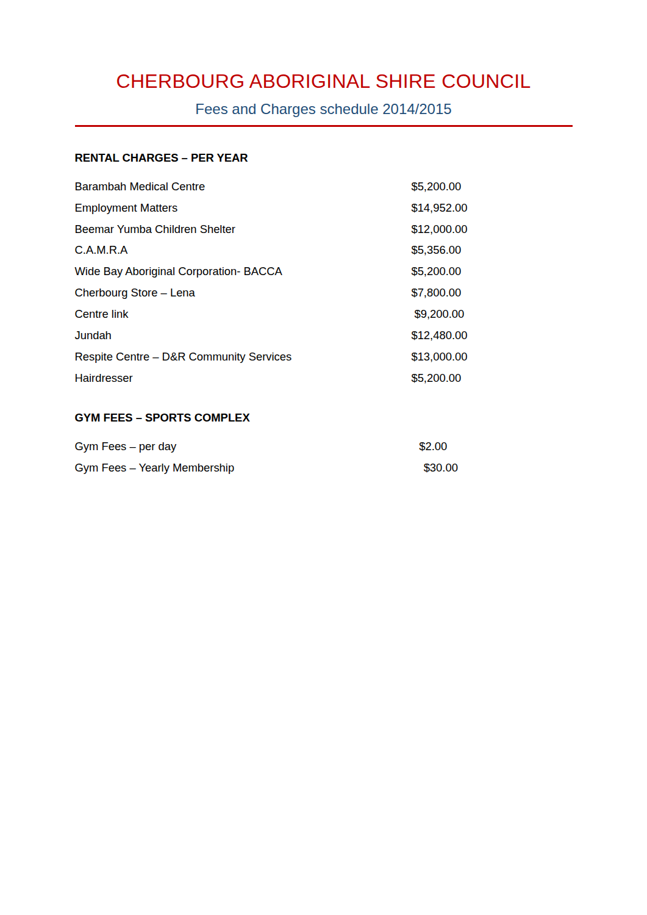CHERBOURG ABORIGINAL SHIRE COUNCIL
Fees and Charges schedule 2014/2015
Rental Charges – Per Year
| Barambah Medical Centre | $5,200.00 |
| Employment Matters | $14,952.00 |
| Beemar Yumba Children Shelter | $12,000.00 |
| C.A.M.R.A | $5,356.00 |
| Wide Bay Aboriginal Corporation- BACCA | $5,200.00 |
| Cherbourg Store – Lena | $7,800.00 |
| Centre link | $9,200.00 |
| Jundah | $12,480.00 |
| Respite Centre – D&R Community Services | $13,000.00 |
| Hairdresser | $5,200.00 |
Gym Fees – Sports Complex
| Gym Fees – per day | $2.00 |
| Gym Fees – Yearly Membership | $30.00 |